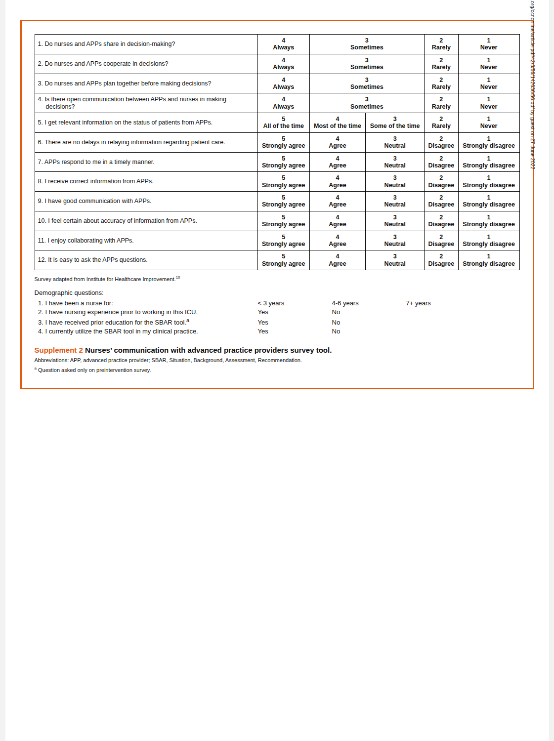Downloaded from http://aacnjournals.org/ccnonline/article-pdf/42/3/56/142636/56.pdf by guest on 27 June 2022
| 1. Do nurses and APPs share in decision-making? | 4 Always | 3 Sometimes | 2 Rarely | 1 Never |
| 2. Do nurses and APPs cooperate in decisions? | 4 Always | 3 Sometimes | 2 Rarely | 1 Never |
| 3. Do nurses and APPs plan together before making decisions? | 4 Always | 3 Sometimes | 2 Rarely | 1 Never |
| 4. Is there open communication between APPs and nurses in making decisions? | 4 Always | 3 Sometimes | 2 Rarely | 1 Never |
| 5. I get relevant information on the status of patients from APPs. | 5 All of the time | 4 Most of the time | 3 Some of the time | 2 Rarely | 1 Never |
| 6. There are no delays in relaying information regarding patient care. | 5 Strongly agree | 4 Agree | 3 Neutral | 2 Disagree | 1 Strongly disagree |
| 7. APPs respond to me in a timely manner. | 5 Strongly agree | 4 Agree | 3 Neutral | 2 Disagree | 1 Strongly disagree |
| 8. I receive correct information from APPs. | 5 Strongly agree | 4 Agree | 3 Neutral | 2 Disagree | 1 Strongly disagree |
| 9. I have good communication with APPs. | 5 Strongly agree | 4 Agree | 3 Neutral | 2 Disagree | 1 Strongly disagree |
| 10. I feel certain about accuracy of information from APPs. | 5 Strongly agree | 4 Agree | 3 Neutral | 2 Disagree | 1 Strongly disagree |
| 11. I enjoy collaborating with APPs. | 5 Strongly agree | 4 Agree | 3 Neutral | 2 Disagree | 1 Strongly disagree |
| 12. It is easy to ask the APPs questions. | 5 Strongly agree | 4 Agree | 3 Neutral | 2 Disagree | 1 Strongly disagree |
Survey adapted from Institute for Healthcare Improvement.10
Demographic questions:
I have been a nurse for: < 3 years 4-6 years 7+ years
I have nursing experience prior to working in this ICU. Yes No
I have received prior education for the SBAR tool.a Yes No
I currently utilize the SBAR tool in my clinical practice. Yes No
Supplement 2 Nurses’ communication with advanced practice providers survey tool.
Abbreviations: APP, advanced practice provider; SBAR, Situation, Background, Assessment, Recommendation.
a Question asked only on preintervention survey.